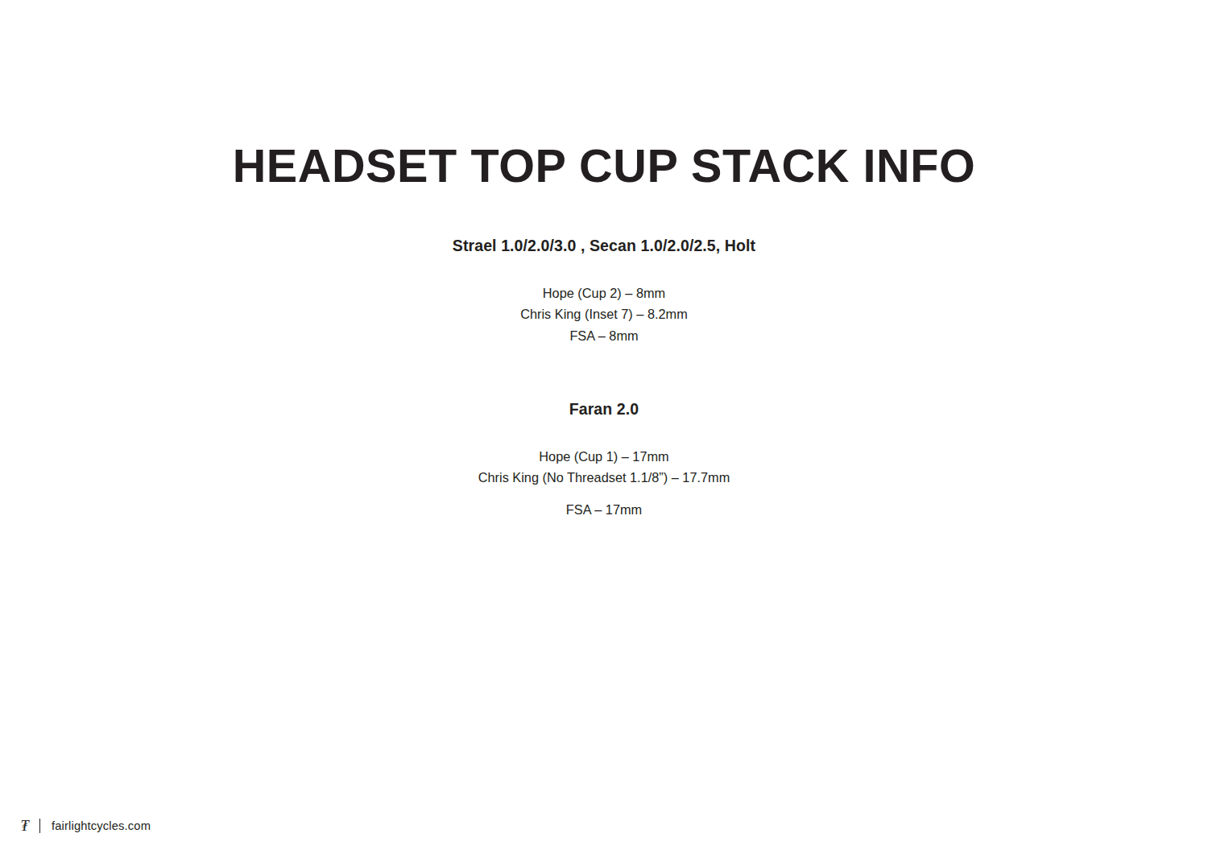Headset Top Cup Stack Info
Strael 1.0/2.0/3.0 , Secan 1.0/2.0/2.5, Holt
Hope (Cup 2) – 8mm
Chris King (Inset 7) – 8.2mm
FSA – 8mm
Faran 2.0
Hope (Cup 1) – 17mm
Chris King (No Threadset 1.1/8”) – 17.7mm
FSA – 17mm
₮ fairlightcycles.com